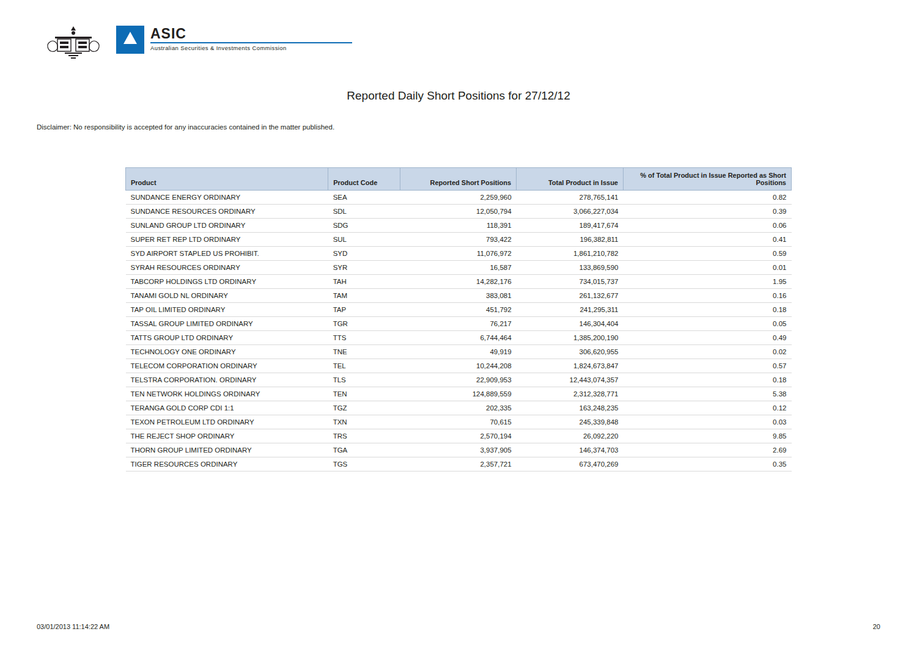ASIC
Australian Securities & Investments Commission
Reported Daily Short Positions for 27/12/12
Disclaimer: No responsibility is accepted for any inaccuracies contained in the matter published.
| Product | Product Code | Reported Short Positions | Total Product in Issue | % of Total Product in Issue Reported as Short Positions |
| --- | --- | --- | --- | --- |
| SUNDANCE ENERGY ORDINARY | SEA | 2,259,960 | 278,765,141 | 0.82 |
| SUNDANCE RESOURCES ORDINARY | SDL | 12,050,794 | 3,066,227,034 | 0.39 |
| SUNLAND GROUP LTD ORDINARY | SDG | 118,391 | 189,417,674 | 0.06 |
| SUPER RET REP LTD ORDINARY | SUL | 793,422 | 196,382,811 | 0.41 |
| SYD AIRPORT STAPLED US PROHIBIT. | SYD | 11,076,972 | 1,861,210,782 | 0.59 |
| SYRAH RESOURCES ORDINARY | SYR | 16,587 | 133,869,590 | 0.01 |
| TABCORP HOLDINGS LTD ORDINARY | TAH | 14,282,176 | 734,015,737 | 1.95 |
| TANAMI GOLD NL ORDINARY | TAM | 383,081 | 261,132,677 | 0.16 |
| TAP OIL LIMITED ORDINARY | TAP | 451,792 | 241,295,311 | 0.18 |
| TASSAL GROUP LIMITED ORDINARY | TGR | 76,217 | 146,304,404 | 0.05 |
| TATTS GROUP LTD ORDINARY | TTS | 6,744,464 | 1,385,200,190 | 0.49 |
| TECHNOLOGY ONE ORDINARY | TNE | 49,919 | 306,620,955 | 0.02 |
| TELECOM CORPORATION ORDINARY | TEL | 10,244,208 | 1,824,673,847 | 0.57 |
| TELSTRA CORPORATION. ORDINARY | TLS | 22,909,953 | 12,443,074,357 | 0.18 |
| TEN NETWORK HOLDINGS ORDINARY | TEN | 124,889,559 | 2,312,328,771 | 5.38 |
| TERANGA GOLD CORP CDI 1:1 | TGZ | 202,335 | 163,248,235 | 0.12 |
| TEXON PETROLEUM LTD ORDINARY | TXN | 70,615 | 245,339,848 | 0.03 |
| THE REJECT SHOP ORDINARY | TRS | 2,570,194 | 26,092,220 | 9.85 |
| THORN GROUP LIMITED ORDINARY | TGA | 3,937,905 | 146,374,703 | 2.69 |
| TIGER RESOURCES ORDINARY | TGS | 2,357,721 | 673,470,269 | 0.35 |
03/01/2013 11:14:22 AM 20